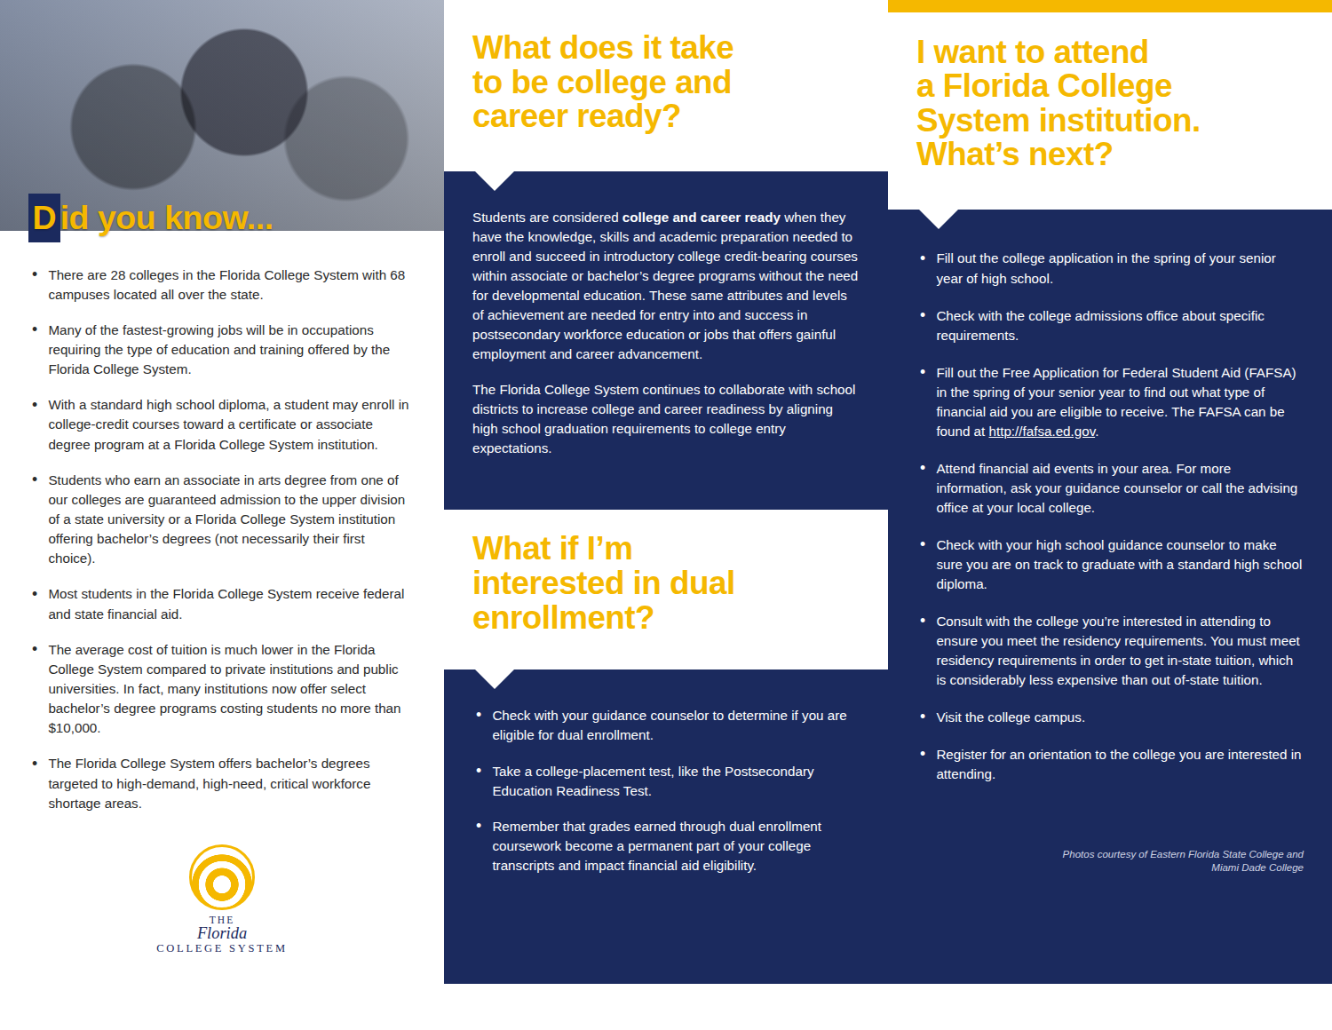Did you know...
There are 28 colleges in the Florida College System with 68 campuses located all over the state.
Many of the fastest-growing jobs will be in occupations requiring the type of education and training offered by the Florida College System.
With a standard high school diploma, a student may enroll in college-credit courses toward a certificate or associate degree program at a Florida College System institution.
Students who earn an associate in arts degree from one of our colleges are guaranteed admission to the upper division of a state university or a Florida College System institution offering bachelor’s degrees (not necessarily their first choice).
Most students in the Florida College System receive federal and state financial aid.
The average cost of tuition is much lower in the Florida College System compared to private institutions and public universities. In fact, many institutions now offer select bachelor’s degree programs costing students no more than $10,000.
The Florida College System offers bachelor’s degrees targeted to high-demand, high-need, critical workforce shortage areas.
The Florida College System
What does it take
to be college and
career ready?
Students are considered college and career ready when they have the knowledge, skills and academic preparation needed to enroll and succeed in introductory college credit-bearing courses within associate or bachelor’s degree programs without the need for developmental education. These same attributes and levels of achievement are needed for entry into and success in postsecondary workforce education or jobs that offers gainful employment and career advancement.
The Florida College System continues to collaborate with school districts to increase college and career readiness by aligning high school graduation requirements to college entry expectations.
What if I’m
interested in dual
enrollment?
Check with your guidance counselor to determine if you are eligible for dual enrollment.
Take a college-placement test, like the Postsecondary Education Readiness Test.
Remember that grades earned through dual enrollment coursework become a permanent part of your college transcripts and impact financial aid eligibility.
I want to attend
a Florida College
System institution.
What’s next?
Fill out the college application in the spring of your senior year of high school.
Check with the college admissions office about specific requirements.
Fill out the Free Application for Federal Student Aid (FAFSA) in the spring of your senior year to find out what type of financial aid you are eligible to receive. The FAFSA can be found at http://fafsa.ed.gov.
Attend financial aid events in your area. For more information, ask your guidance counselor or call the advising office at your local college.
Check with your high school guidance counselor to make sure you are on track to graduate with a standard high school diploma.
Consult with the college you’re interested in attending to ensure you meet the residency requirements. You must meet residency requirements in order to get in-state tuition, which is considerably less expensive than out of-state tuition.
Visit the college campus.
Register for an orientation to the college you are interested in attending.
Photos courtesy of Eastern Florida State College and
Miami Dade College